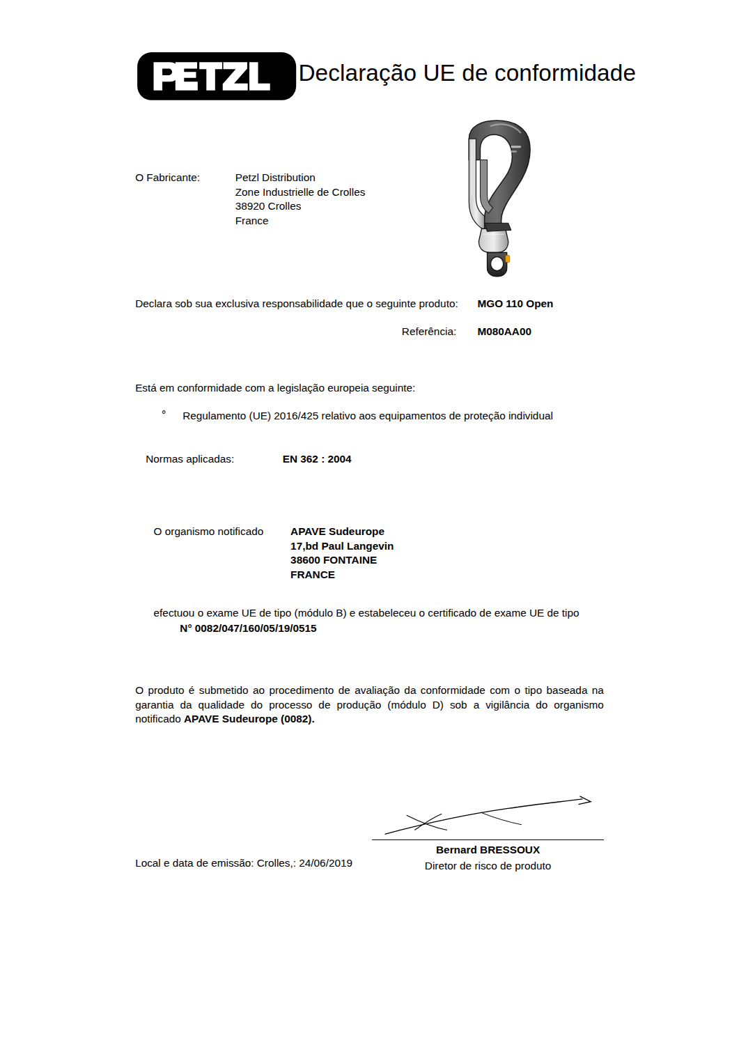R
Declaração UE de conformidade
O Fabricante:
Petzl Distribution
Zone Industrielle de Crolles
38920 Crolles
France
Declara sob sua exclusiva responsabilidade que o seguinte produto:
MGO 110 Open
Referência:
M080AA00
Está em conformidade com a legislação europeia seguinte:
Regulamento (UE) 2016/425 relativo aos equipamentos de proteção individual
Normas aplicadas:
EN 362 : 2004
O organismo notificado
APAVE Sudeurope
17,bd Paul Langevin
38600 FONTAINE
FRANCE
efectuou o exame UE de tipo (módulo B) e estabeleceu o certificado de exame UE de tipo
N° 0082/047/160/05/19/0515
O produto é submetido ao procedimento de avaliação da conformidade com o tipo baseada na garantia da qualidade do processo de produção (módulo D) sob a vigilância do organismo notificado APAVE Sudeurope (0082).
Local e data de emissão: Crolles,: 24/06/2019
Bernard BRESSOUX
Diretor de risco de produto